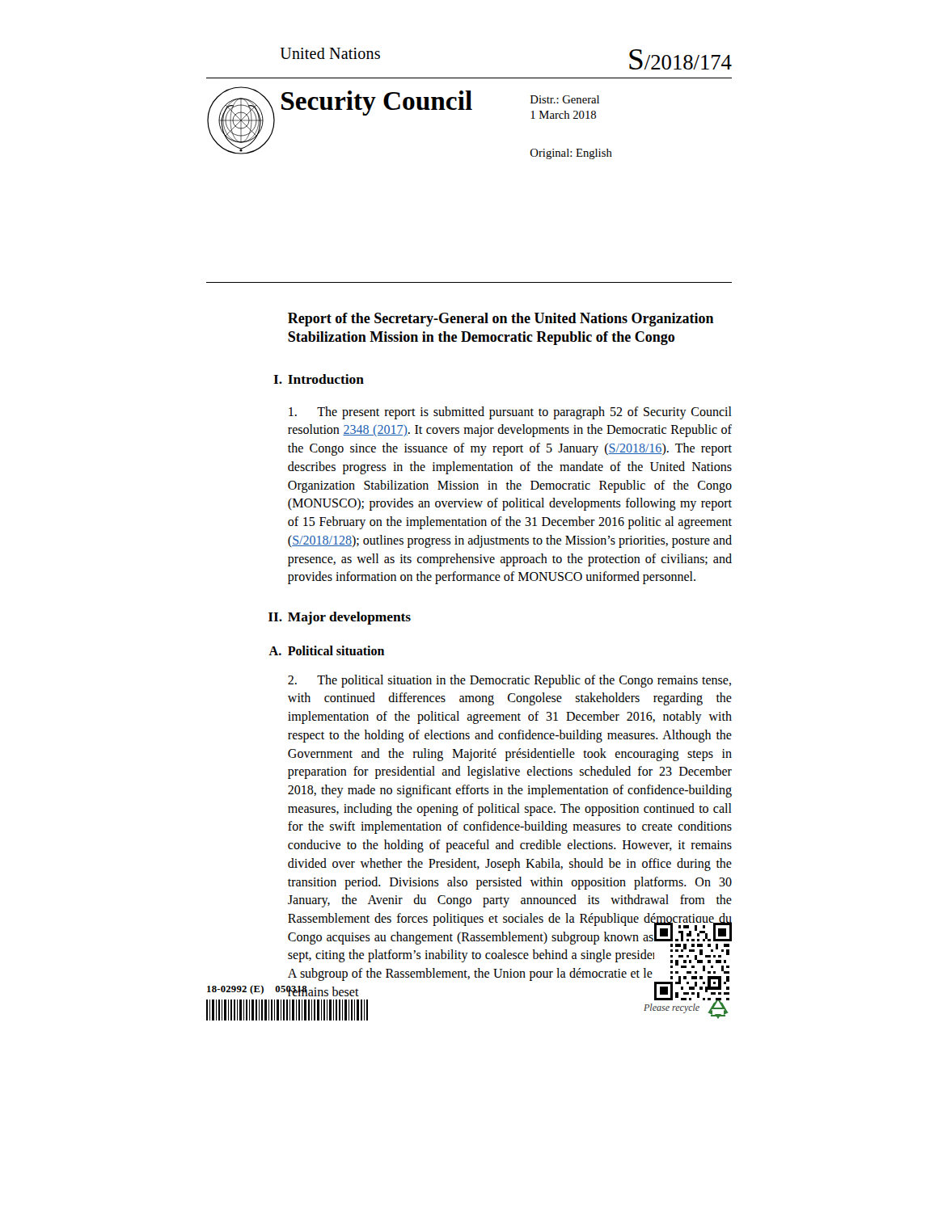United Nations
S/2018/174
Security Council
Distr.: General
1 March 2018
Original: English
Report of the Secretary-General on the United Nations Organization Stabilization Mission in the Democratic Republic of the Congo
I. Introduction
1. The present report is submitted pursuant to paragraph 52 of Security Council resolution 2348 (2017). It covers major developments in the Democratic Republic of the Congo since the issuance of my report of 5 January (S/2018/16). The report describes progress in the implementation of the mandate of the United Nations Organization Stabilization Mission in the Democratic Republic of the Congo (MONUSCO); provides an overview of political developments following my report of 15 February on the implementation of the 31 December 2016 politic al agreement (S/2018/128); outlines progress in adjustments to the Mission’s priorities, posture and presence, as well as its comprehensive approach to the protection of civilians; and provides information on the performance of MONUSCO uniformed personnel.
II. Major developments
A. Political situation
2. The political situation in the Democratic Republic of the Congo remains tense, with continued differences among Congolese stakeholders regarding the implementation of the political agreement of 31 December 2016, notably with respect to the holding of elections and confidence-building measures. Although the Government and the ruling Majorité présidentielle took encouraging steps in preparation for presidential and legislative elections scheduled for 23 December 2018, they made no significant efforts in the implementation of confidence-building measures, including the opening of political space. The opposition continued to call for the swift implementation of confidence-building measures to create conditions conducive to the holding of peaceful and credible elections. However, it remains divided over whether the President, Joseph Kabila, should be in office during the transition period. Divisions also persisted within opposition platforms. On 30 January, the Avenir du Congo party announced its withdrawal from the Rassemblement des forces politiques et sociales de la République démocratique du Congo acquises au changement (Rassemblement) subgroup known as the Group des sept, citing the platform’s inability to coalesce behind a single presidential candidate. A subgroup of the Rassemblement, the Union pour la démocratie et le progrès social, remains beset
18-02992 (E) 050318
Please recycle